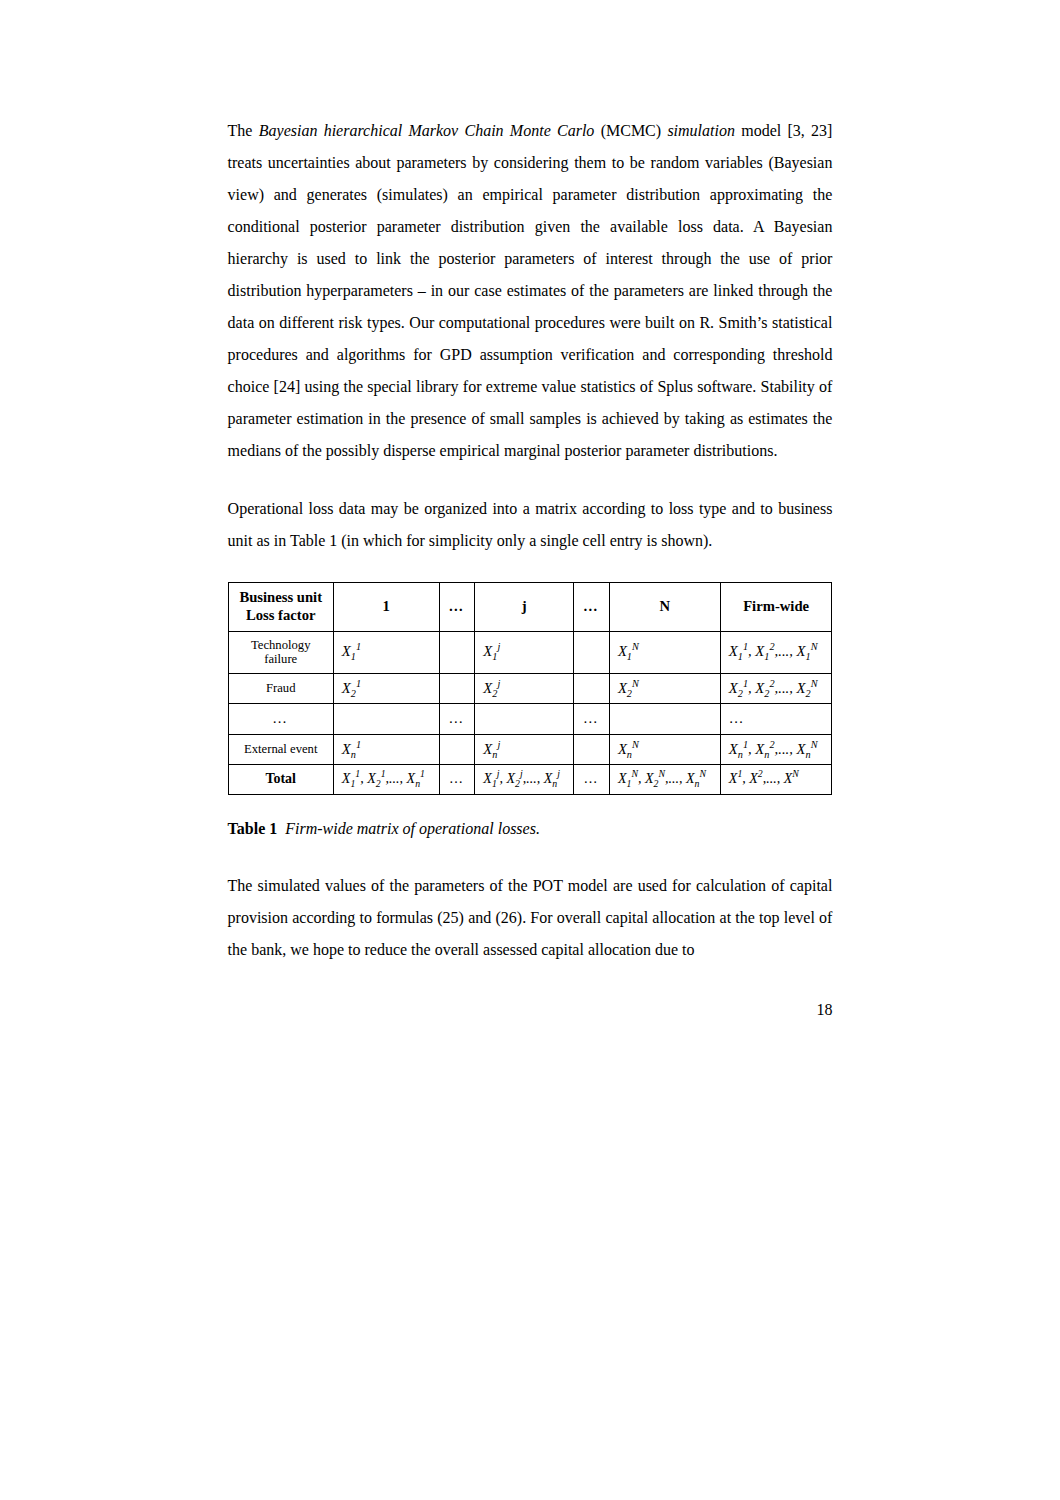The Bayesian hierarchical Markov Chain Monte Carlo (MCMC) simulation model [3, 23] treats uncertainties about parameters by considering them to be random variables (Bayesian view) and generates (simulates) an empirical parameter distribution approximating the conditional posterior parameter distribution given the available loss data. A Bayesian hierarchy is used to link the posterior parameters of interest through the use of prior distribution hyperparameters – in our case estimates of the parameters are linked through the data on different risk types. Our computational procedures were built on R. Smith’s statistical procedures and algorithms for GPD assumption verification and corresponding threshold choice [24] using the special library for extreme value statistics of Splus software. Stability of parameter estimation in the presence of small samples is achieved by taking as estimates the medians of the possibly disperse empirical marginal posterior parameter distributions.
Operational loss data may be organized into a matrix according to loss type and to business unit as in Table 1 (in which for simplicity only a single cell entry is shown).
| Business unit Loss factor | 1 | … | j | … | N | Firm-wide |
| --- | --- | --- | --- | --- | --- | --- |
| Technology failure | X 1 1 | | X 1 j | | X 1 N | X 1 1 , X 1 2 ,..., X 1 N |
| Fraud | X 2 1 | | X 2 j | | X 2 N | X 2 1 , X 2 2 ,..., X 2 N |
| … | | … | | … | | … |
| External event | X n 1 | | X n j | | X n N | X n 1 , X n 2 ,..., X n N |
| Total | X 1 1 , X 2 1 ,..., X n 1 | … | X 1 j , X 2 j ,..., X n j | … | X 1 N , X 2 N ,..., X n N | X 1 , X 2 ,..., X N |
Table 1 Firm-wide matrix of operational losses.
The simulated values of the parameters of the POT model are used for calculation of capital provision according to formulas (25) and (26). For overall capital allocation at the top level of the bank, we hope to reduce the overall assessed capital allocation due to
18